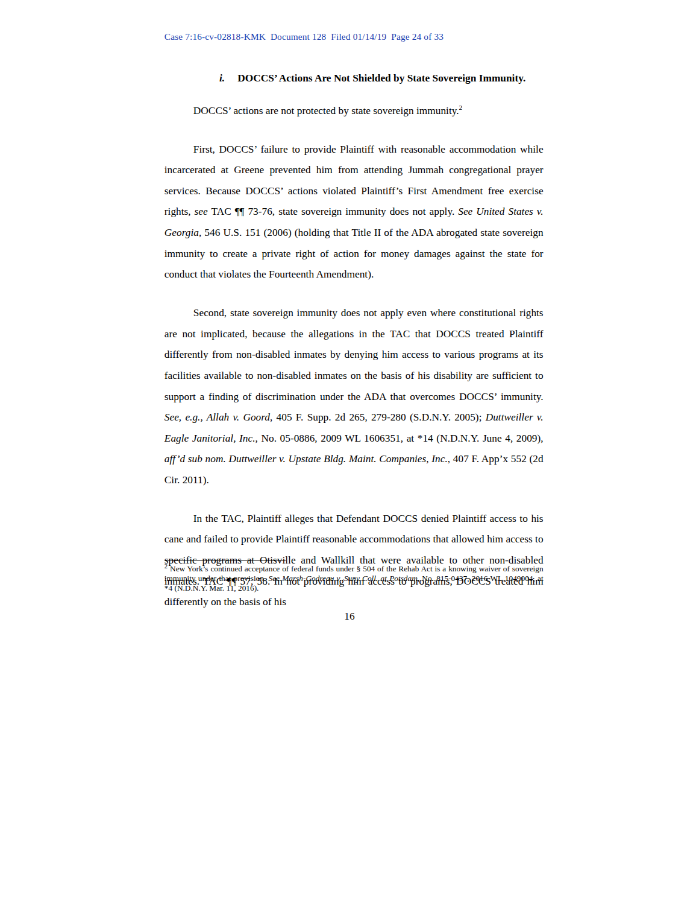Case 7:16-cv-02818-KMK Document 128 Filed 01/14/19 Page 24 of 33
i. DOCCS’ Actions Are Not Shielded by State Sovereign Immunity.
DOCCS’ actions are not protected by state sovereign immunity.2
First, DOCCS’ failure to provide Plaintiff with reasonable accommodation while incarcerated at Greene prevented him from attending Jummah congregational prayer services. Because DOCCS’ actions violated Plaintiff’s First Amendment free exercise rights, see TAC ¶¶ 73-76, state sovereign immunity does not apply. See United States v. Georgia, 546 U.S. 151 (2006) (holding that Title II of the ADA abrogated state sovereign immunity to create a private right of action for money damages against the state for conduct that violates the Fourteenth Amendment).
Second, state sovereign immunity does not apply even where constitutional rights are not implicated, because the allegations in the TAC that DOCCS treated Plaintiff differently from non-disabled inmates by denying him access to various programs at its facilities available to non-disabled inmates on the basis of his disability are sufficient to support a finding of discrimination under the ADA that overcomes DOCCS’ immunity. See, e.g., Allah v. Goord, 405 F. Supp. 2d 265, 279-280 (S.D.N.Y. 2005); Duttweiller v. Eagle Janitorial, Inc., No. 05-0886, 2009 WL 1606351, at *14 (N.D.N.Y. June 4, 2009), aff’d sub nom. Duttweiller v. Upstate Bldg. Maint. Companies, Inc., 407 F. App’x 552 (2d Cir. 2011).
In the TAC, Plaintiff alleges that Defendant DOCCS denied Plaintiff access to his cane and failed to provide Plaintiff reasonable accommodations that allowed him access to specific programs at Otisville and Wallkill that were available to other non-disabled inmates. TAC ¶¶ 57, 58. In not providing him access to programs, DOCCS treated him differently on the basis of his
2 New York’s continued acceptance of federal funds under § 504 of the Rehab Act is a knowing waiver of sovereign immunity under that provision. See Marsh-Godreau v. Suny Coll. at Potsdam, No. 815-0437, 2016 WL 1049004, at *4 (N.D.N.Y. Mar. 11, 2016).
16